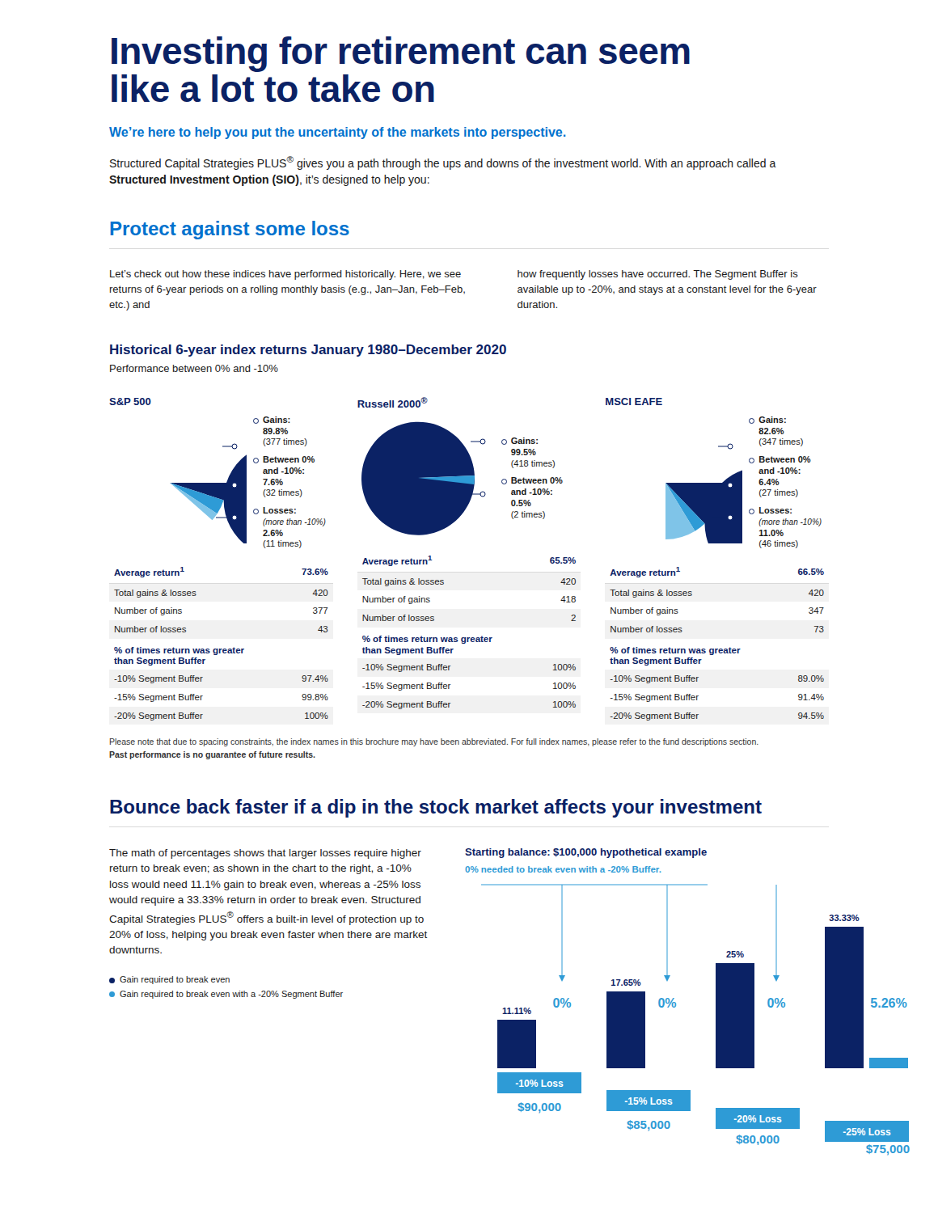Investing for retirement can seem like a lot to take on
We’re here to help you put the uncertainty of the markets into perspective.
Structured Capital Strategies PLUS® gives you a path through the ups and downs of the investment world. With an approach called a Structured Investment Option (SIO), it’s designed to help you:
Protect against some loss
Let’s check out how these indices have performed historically. Here, we see returns of 6-year periods on a rolling monthly basis (e.g., Jan–Jan, Feb–Feb, etc.) and
how frequently losses have occurred. The Segment Buffer is available up to -20%, and stays at a constant level for the 6-year duration.
Historical 6-year index returns January 1980–December 2020
Performance between 0% and -10%
S&P 500
Gains:
89.8%
(377 times)
Between 0%
and -10%:
7.6%
(32 times)
Losses:
(more than -10%)
2.6%
(11 times)
| Average return 1 | 73.6% |
| Total gains & losses | 420 |
| Number of gains | 377 |
| Number of losses | 43 |
| % of times return was greater than Segment Buffer |
| -10% Segment Buffer | 97.4% |
| -15% Segment Buffer | 99.8% |
| -20% Segment Buffer | 100% |
Russell 2000®
Gains:
99.5%
(418 times)
Between 0%
and -10%:
0.5%
(2 times)
| Average return 1 | 65.5% |
| Total gains & losses | 420 |
| Number of gains | 418 |
| Number of losses | 2 |
| % of times return was greater than Segment Buffer |
| -10% Segment Buffer | 100% |
| -15% Segment Buffer | 100% |
| -20% Segment Buffer | 100% |
MSCI EAFE
Gains:
82.6%
(347 times)
Between 0%
and -10%:
6.4%
(27 times)
Losses:
(more than -10%)
11.0%
(46 times)
| Average return 1 | 66.5% |
| Total gains & losses | 420 |
| Number of gains | 347 |
| Number of losses | 73 |
| % of times return was greater than Segment Buffer |
| -10% Segment Buffer | 89.0% |
| -15% Segment Buffer | 91.4% |
| -20% Segment Buffer | 94.5% |
Please note that due to spacing constraints, the index names in this brochure may have been abbreviated. For full index names, please refer to the fund descriptions section.
Past performance is no guarantee of future results.
Bounce back faster if a dip in the stock market affects your investment
The math of percentages shows that larger losses require higher return to break even; as shown in the chart to the right, a -10% loss would need 11.1% gain to break even, whereas a -25% loss would require a 33.33% return in order to break even. Structured Capital Strategies PLUS® offers a built-in level of protection up to 20% of loss, helping you break even faster when there are market downturns.
Gain required to break even
Gain required to break even with a -20% Segment Buffer
Starting balance: $100,000 hypothetical example
0% needed to break even with a -20% Buffer.
11.11% 0% -10% Loss $90,000 17.65% 0% -15% Loss $85,000 25% 0% -20% Loss $80,000 33.33% 5.26% -25% Loss
$75,000